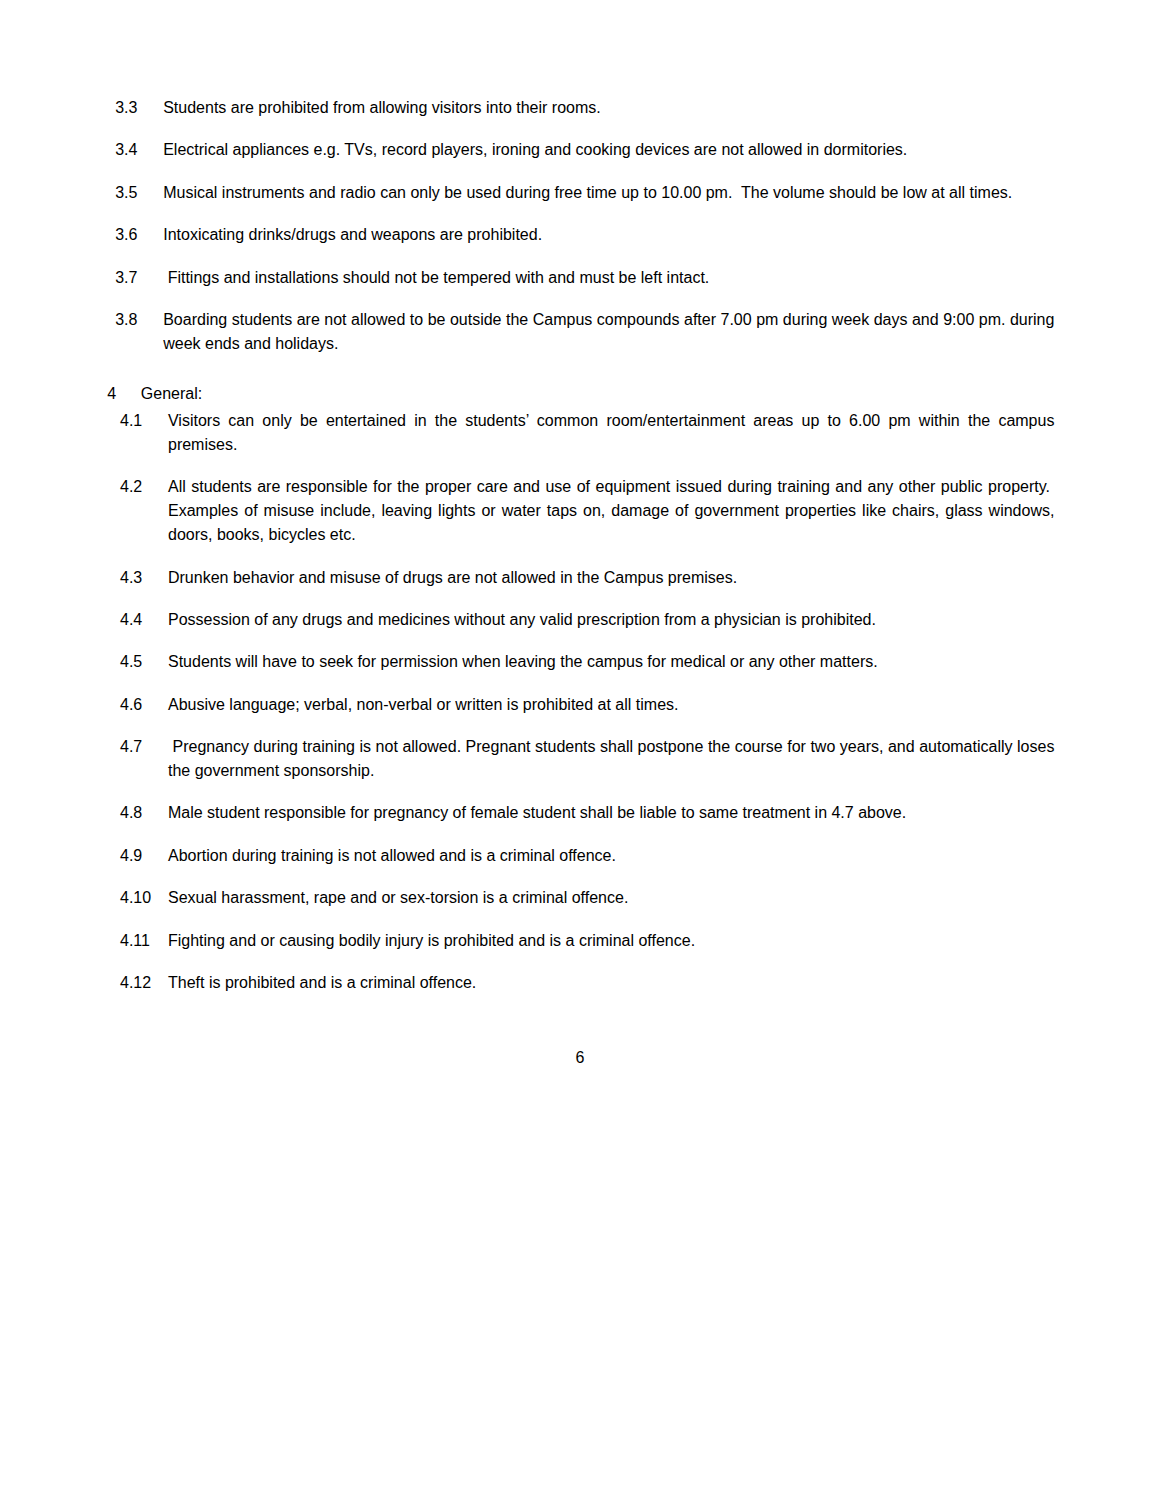3.3
Students are prohibited from allowing visitors into their rooms.
3.4
Electrical appliances e.g. TVs, record players, ironing and cooking devices are not allowed in dormitories.
3.5
Musical instruments and radio can only be used during free time up to 10.00 pm. The volume should be low at all times.
3.6
Intoxicating drinks/drugs and weapons are prohibited.
3.7
Fittings and installations should not be tempered with and must be left intact.
3.8
Boarding students are not allowed to be outside the Campus compounds after 7.00 pm during week days and 9:00 pm. during week ends and holidays.
4
General:
4.1
Visitors can only be entertained in the students’ common room/entertainment areas up to 6.00 pm within the campus premises.
4.2
All students are responsible for the proper care and use of equipment issued during training and any other public property. Examples of misuse include, leaving lights or water taps on, damage of government properties like chairs, glass windows, doors, books, bicycles etc.
4.3
Drunken behavior and misuse of drugs are not allowed in the Campus premises.
4.4
Possession of any drugs and medicines without any valid prescription from a physician is prohibited.
4.5
Students will have to seek for permission when leaving the campus for medical or any other matters.
4.6
Abusive language; verbal, non-verbal or written is prohibited at all times.
4.7
Pregnancy during training is not allowed. Pregnant students shall postpone the course for two years, and automatically loses the government sponsorship.
4.8
Male student responsible for pregnancy of female student shall be liable to same treatment in 4.7 above.
4.9
Abortion during training is not allowed and is a criminal offence.
4.10
Sexual harassment, rape and or sex-torsion is a criminal offence.
4.11
Fighting and or causing bodily injury is prohibited and is a criminal offence.
4.12
Theft is prohibited and is a criminal offence.
6